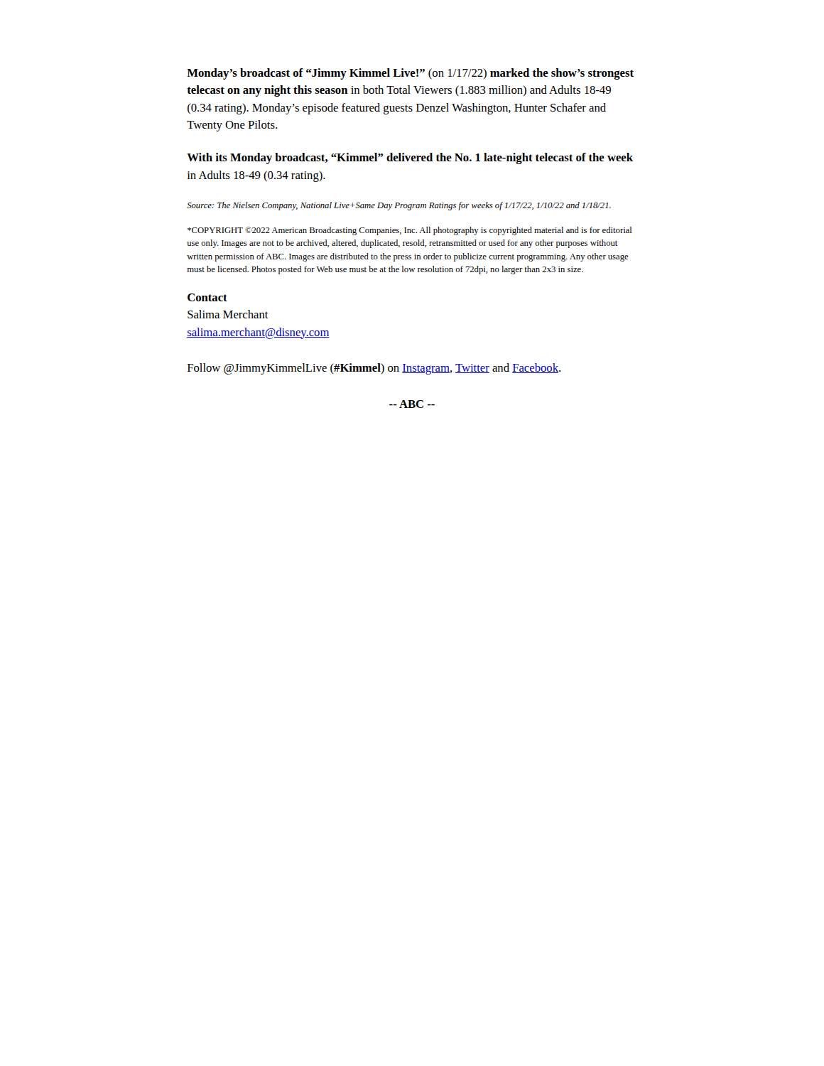Monday’s broadcast of “Jimmy Kimmel Live!” (on 1/17/22) marked the show’s strongest telecast on any night this season in both Total Viewers (1.883 million) and Adults 18-49 (0.34 rating). Monday’s episode featured guests Denzel Washington, Hunter Schafer and Twenty One Pilots.
With its Monday broadcast, “Kimmel” delivered the No. 1 late-night telecast of the week in Adults 18-49 (0.34 rating).
Source: The Nielsen Company, National Live+Same Day Program Ratings for weeks of 1/17/22, 1/10/22 and 1/18/21.
*COPYRIGHT ©2022 American Broadcasting Companies, Inc. All photography is copyrighted material and is for editorial use only. Images are not to be archived, altered, duplicated, resold, retransmitted or used for any other purposes without written permission of ABC. Images are distributed to the press in order to publicize current programming. Any other usage must be licensed. Photos posted for Web use must be at the low resolution of 72dpi, no larger than 2x3 in size.
Contact
Salima Merchant
salima.merchant@disney.com
Follow @JimmyKimmelLive (#Kimmel) on Instagram, Twitter and Facebook.
-- ABC --